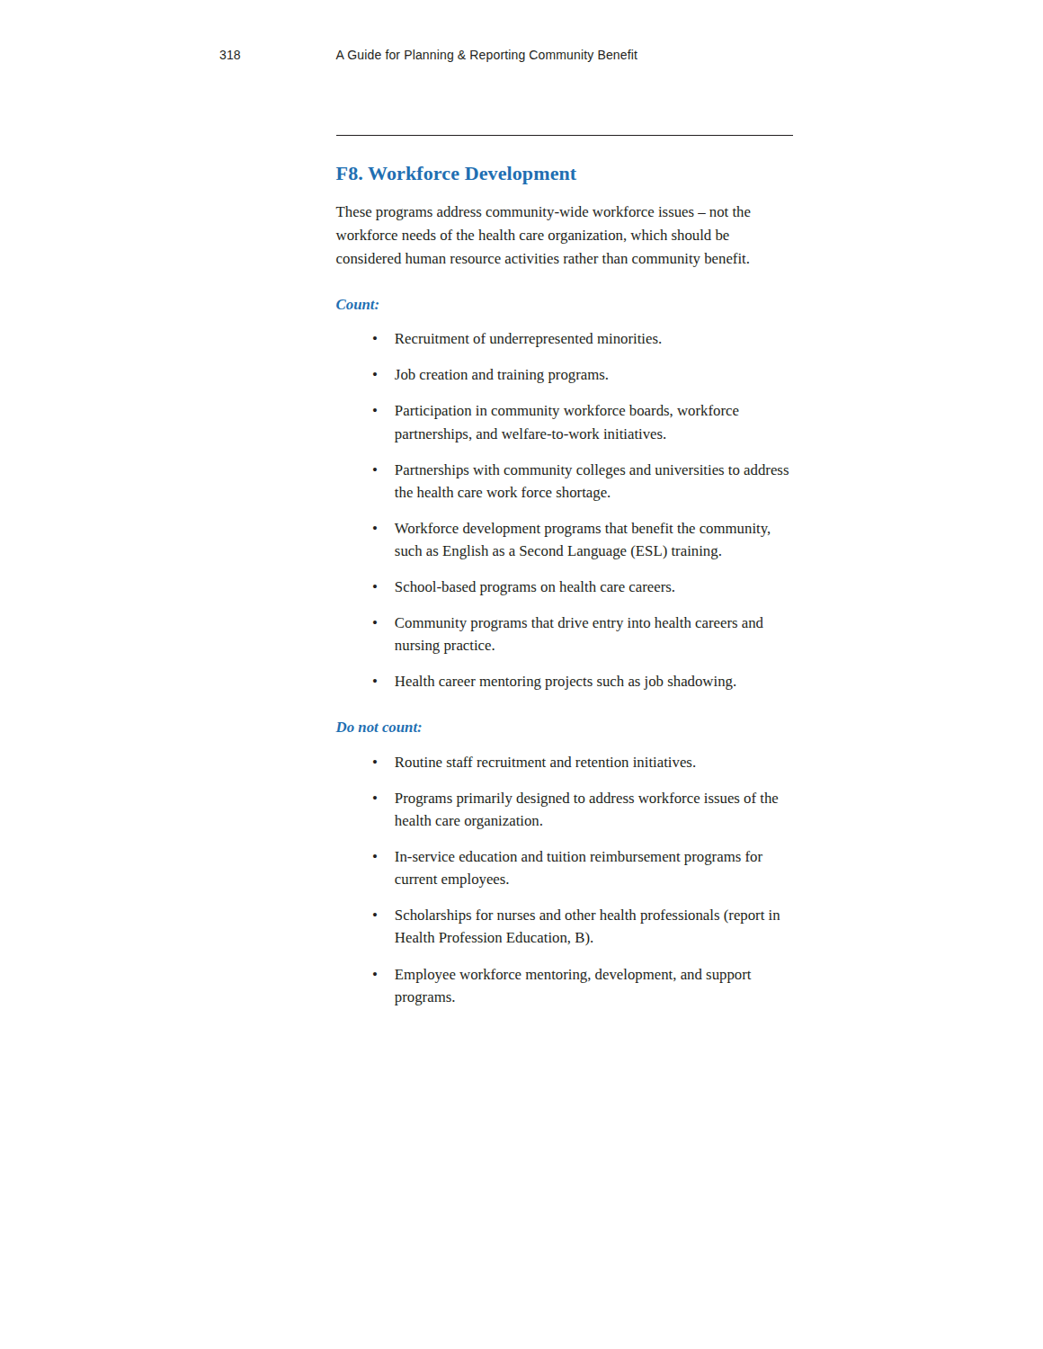318
A Guide for Planning & Reporting Community Benefit
F8. Workforce Development
These programs address community-wide workforce issues – not the workforce needs of the health care organization, which should be considered human resource activities rather than community benefit.
Count:
Recruitment of underrepresented minorities.
Job creation and training programs.
Participation in community workforce boards, workforce partnerships, and welfare-to-work initiatives.
Partnerships with community colleges and universities to address the health care work force shortage.
Workforce development programs that benefit the community, such as English as a Second Language (ESL) training.
School-based programs on health care careers.
Community programs that drive entry into health careers and nursing practice.
Health career mentoring projects such as job shadowing.
Do not count:
Routine staff recruitment and retention initiatives.
Programs primarily designed to address workforce issues of the health care organization.
In-service education and tuition reimbursement programs for current employees.
Scholarships for nurses and other health professionals (report in Health Profession Education, B).
Employee workforce mentoring, development, and support programs.